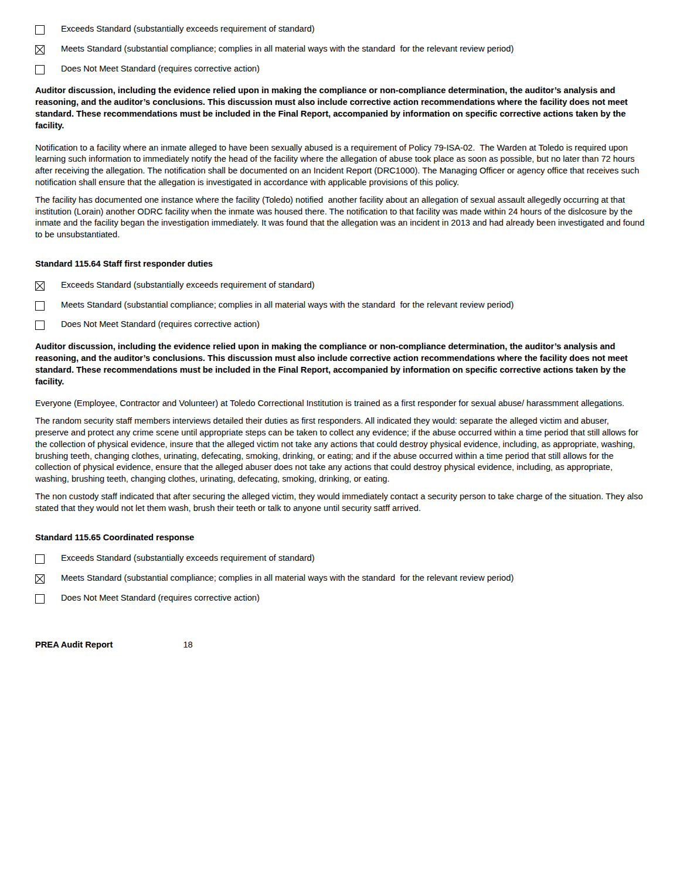Exceeds Standard (substantially exceeds requirement of standard)
Meets Standard (substantial compliance; complies in all material ways with the standard for the relevant review period)
Does Not Meet Standard (requires corrective action)
Auditor discussion, including the evidence relied upon in making the compliance or non-compliance determination, the auditor’s analysis and reasoning, and the auditor’s conclusions. This discussion must also include corrective action recommendations where the facility does not meet standard. These recommendations must be included in the Final Report, accompanied by information on specific corrective actions taken by the facility.
Notification to a facility where an inmate alleged to have been sexually abused is a requirement of Policy 79-ISA-02. The Warden at Toledo is required upon learning such information to immediately notify the head of the facility where the allegation of abuse took place as soon as possible, but no later than 72 hours after receiving the allegation. The notification shall be documented on an Incident Report (DRC1000). The Managing Officer or agency office that receives such notification shall ensure that the allegation is investigated in accordance with applicable provisions of this policy.
The facility has documented one instance where the facility (Toledo) notified another facility about an allegation of sexual assault allegedly occurring at that institution (Lorain) another ODRC facility when the inmate was housed there. The notification to that facility was made within 24 hours of the dislcosure by the inmate and the facility began the investigation immediately. It was found that the allegation was an incident in 2013 and had already been investigated and found to be unsubstantiated.
Standard 115.64 Staff first responder duties
Exceeds Standard (substantially exceeds requirement of standard)
Meets Standard (substantial compliance; complies in all material ways with the standard for the relevant review period)
Does Not Meet Standard (requires corrective action)
Auditor discussion, including the evidence relied upon in making the compliance or non-compliance determination, the auditor’s analysis and reasoning, and the auditor’s conclusions. This discussion must also include corrective action recommendations where the facility does not meet standard. These recommendations must be included in the Final Report, accompanied by information on specific corrective actions taken by the facility.
Everyone (Employee, Contractor and Volunteer) at Toledo Correctional Institution is trained as a first responder for sexual abuse/ harassmment allegations.
The random security staff members interviews detailed their duties as first responders. All indicated they would: separate the alleged victim and abuser, preserve and protect any crime scene until appropriate steps can be taken to collect any evidence; if the abuse occurred within a time period that still allows for the collection of physical evidence, insure that the alleged victim not take any actions that could destroy physical evidence, including, as appropriate, washing, brushing teeth, changing clothes, urinating, defecating, smoking, drinking, or eating; and if the abuse occurred within a time period that still allows for the collection of physical evidence, ensure that the alleged abuser does not take any actions that could destroy physical evidence, including, as appropriate, washing, brushing teeth, changing clothes, urinating, defecating, smoking, drinking, or eating.
The non custody staff indicated that after securing the alleged victim, they would immediately contact a security person to take charge of the situation. They also stated that they would not let them wash, brush their teeth or talk to anyone until security satff arrived.
Standard 115.65 Coordinated response
Exceeds Standard (substantially exceeds requirement of standard)
Meets Standard (substantial compliance; complies in all material ways with the standard for the relevant review period)
Does Not Meet Standard (requires corrective action)
PREA Audit Report 18